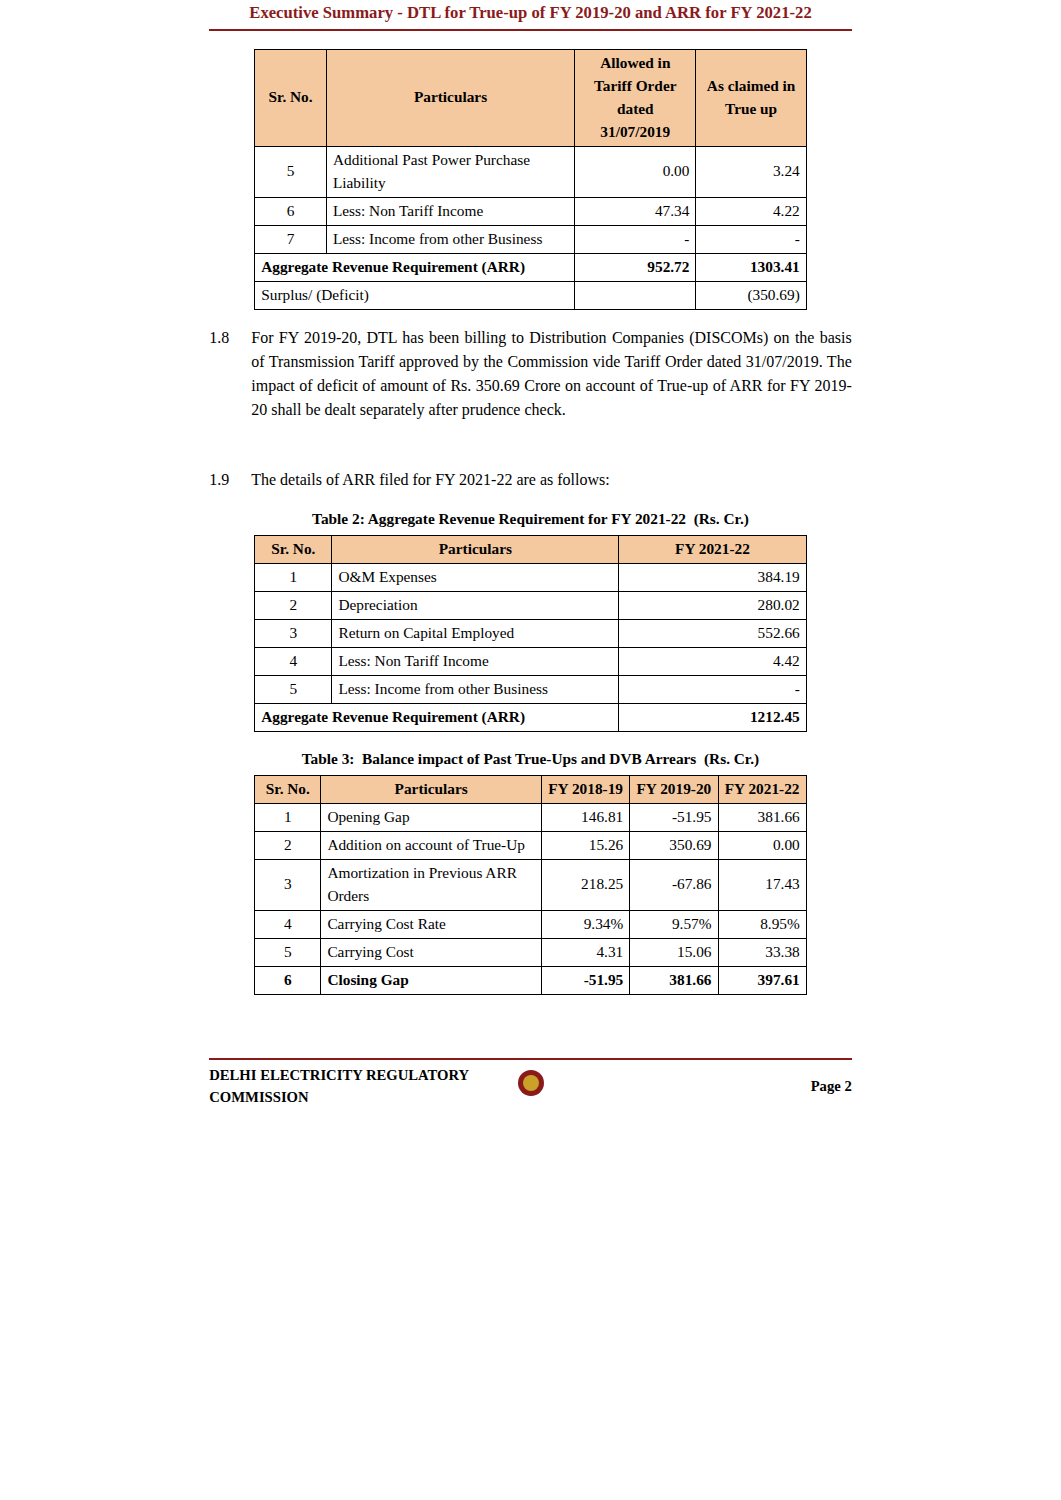Executive Summary - DTL for True-up of FY 2019-20 and ARR for FY 2021-22
| Sr. No. | Particulars | Allowed in Tariff Order dated 31/07/2019 | As claimed in True up |
| --- | --- | --- | --- |
| 5 | Additional Past Power Purchase Liability | 0.00 | 3.24 |
| 6 | Less: Non Tariff Income | 47.34 | 4.22 |
| 7 | Less: Income from other Business | - | - |
| Aggregate Revenue Requirement (ARR) | 952.72 | 1303.41 |
| Surplus/ (Deficit) | | (350.69) |
1.8
For FY 2019-20, DTL has been billing to Distribution Companies (DISCOMs) on the basis of Transmission Tariff approved by the Commission vide Tariff Order dated 31/07/2019. The impact of deficit of amount of Rs. 350.69 Crore on account of True-up of ARR for FY 2019-20 shall be dealt separately after prudence check.
1.9
The details of ARR filed for FY 2021-22 are as follows:
Table 2: Aggregate Revenue Requirement for FY 2021-22 (Rs. Cr.)
| Sr. No. | Particulars | FY 2021-22 |
| --- | --- | --- |
| 1 | O&M Expenses | 384.19 |
| 2 | Depreciation | 280.02 |
| 3 | Return on Capital Employed | 552.66 |
| 4 | Less: Non Tariff Income | 4.42 |
| 5 | Less: Income from other Business | - |
| Aggregate Revenue Requirement (ARR) | 1212.45 |
Table 3: Balance impact of Past True-Ups and DVB Arrears (Rs. Cr.)
| Sr. No. | Particulars | FY 2018-19 | FY 2019-20 | FY 2021-22 |
| --- | --- | --- | --- | --- |
| 1 | Opening Gap | 146.81 | -51.95 | 381.66 |
| 2 | Addition on account of True-Up | 15.26 | 350.69 | 0.00 |
| 3 | Amortization in Previous ARR Orders | 218.25 | -67.86 | 17.43 |
| 4 | Carrying Cost Rate | 9.34% | 9.57% | 8.95% |
| 5 | Carrying Cost | 4.31 | 15.06 | 33.38 |
| 6 | Closing Gap | -51.95 | 381.66 | 397.61 |
DELHI ELECTRICITY REGULATORY COMMISSION
Page 2